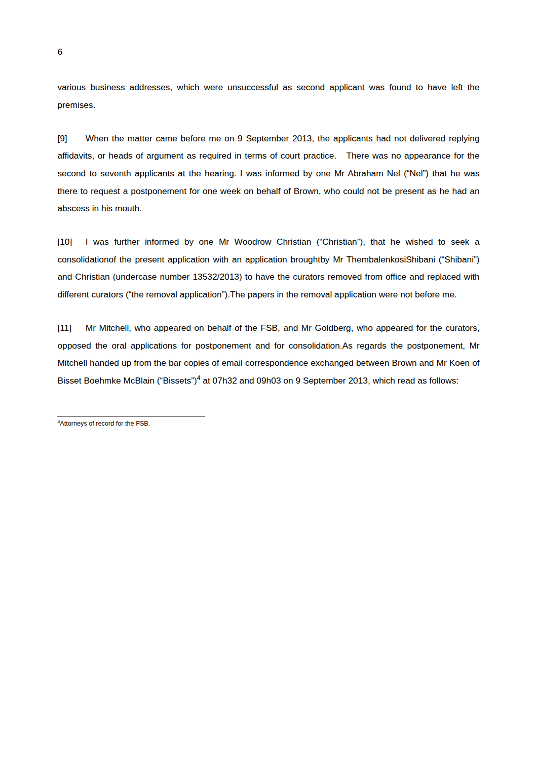6
various business addresses, which were unsuccessful as second applicant was found to have left the premises.
[9] When the matter came before me on 9 September 2013, the applicants had not delivered replying affidavits, or heads of argument as required in terms of court practice. There was no appearance for the second to seventh applicants at the hearing. I was informed by one Mr Abraham Nel (“Nel”) that he was there to request a postponement for one week on behalf of Brown, who could not be present as he had an abscess in his mouth.
[10] I was further informed by one Mr Woodrow Christian (“Christian”), that he wished to seek a consolidationof the present application with an application broughtby Mr ThembalenkosiShibani (“Shibani”) and Christian (undercase number 13532/2013) to have the curators removed from office and replaced with different curators (“the removal application”).The papers in the removal application were not before me.
[11] Mr Mitchell, who appeared on behalf of the FSB, and Mr Goldberg, who appeared for the curators, opposed the oral applications for postponement and for consolidation.As regards the postponement, Mr Mitchell handed up from the bar copies of email correspondence exchanged between Brown and Mr Koen of Bisset Boehmke McBlain (“Bissets”)4 at 07h32 and 09h03 on 9 September 2013, which read as follows:
4Attorneys of record for the FSB.